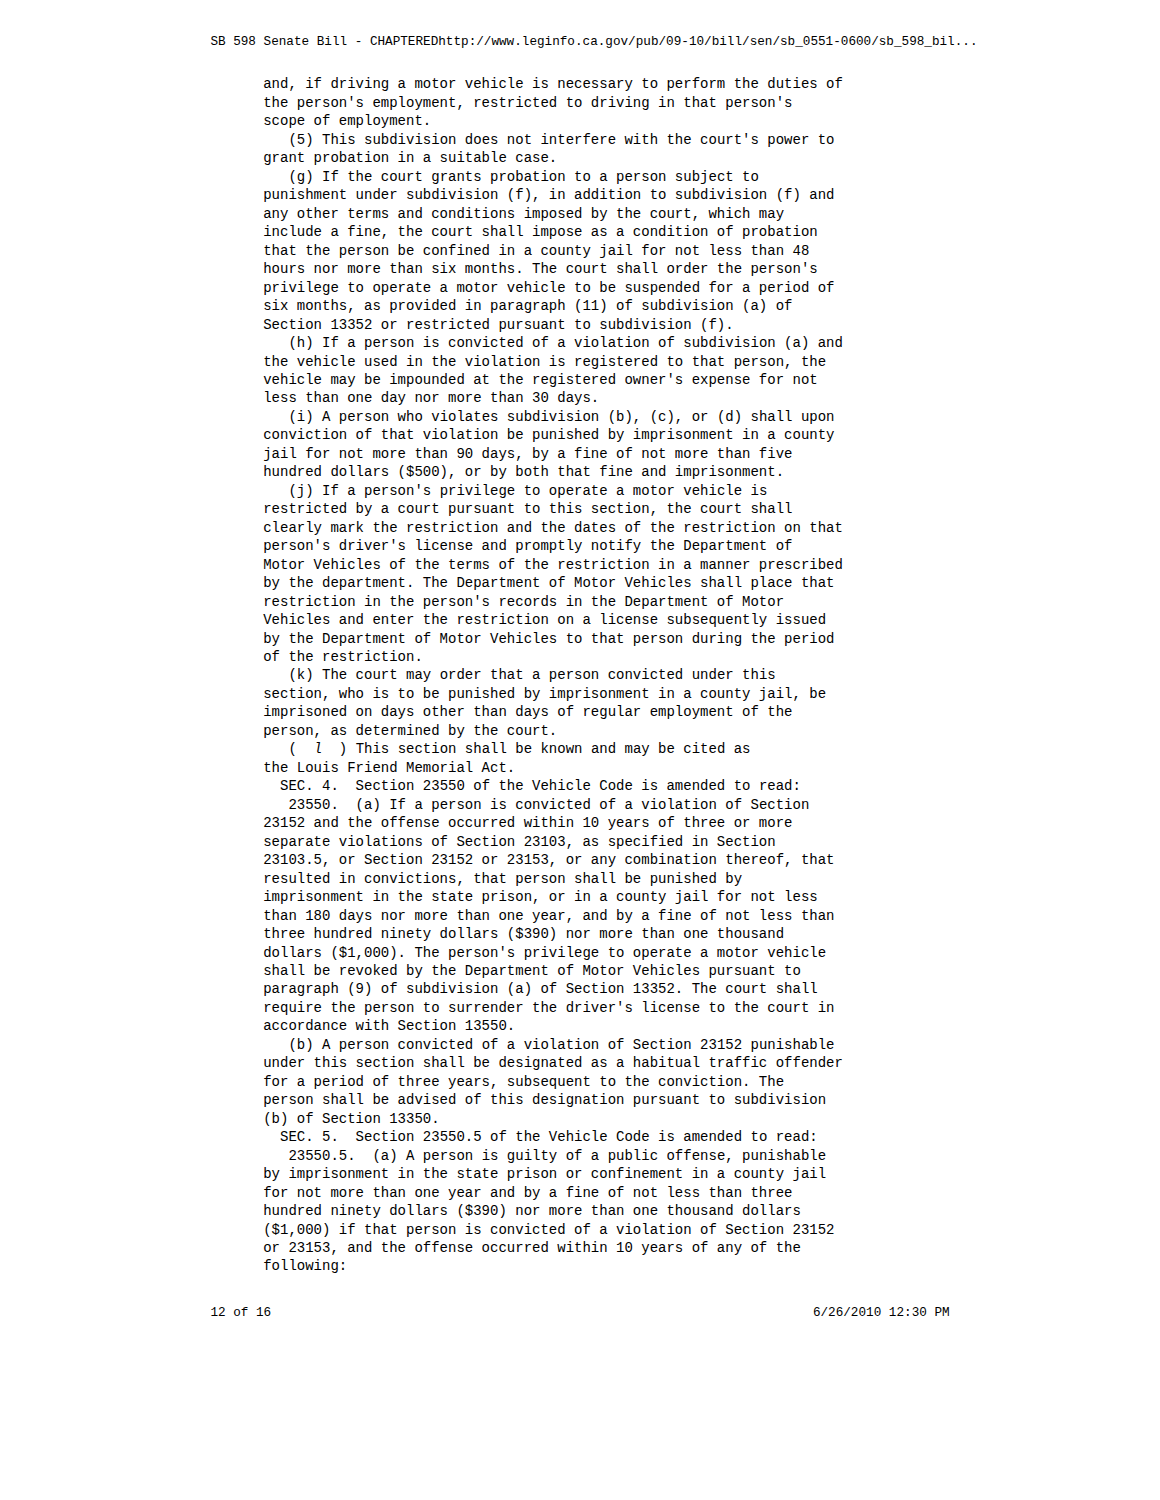SB 598 Senate Bill - CHAPTERED
http://www.leginfo.ca.gov/pub/09-10/bill/sen/sb_0551-0600/sb_598_bil...
and, if driving a motor vehicle is necessary to perform the duties of
the person's employment, restricted to driving in that person's
scope of employment.
   (5) This subdivision does not interfere with the court's power to
grant probation in a suitable case.
   (g) If the court grants probation to a person subject to
punishment under subdivision (f), in addition to subdivision (f) and
any other terms and conditions imposed by the court, which may
include a fine, the court shall impose as a condition of probation
that the person be confined in a county jail for not less than 48
hours nor more than six months. The court shall order the person's
privilege to operate a motor vehicle to be suspended for a period of
six months, as provided in paragraph (11) of subdivision (a) of
Section 13352 or restricted pursuant to subdivision (f).
   (h) If a person is convicted of a violation of subdivision (a) and
the vehicle used in the violation is registered to that person, the
vehicle may be impounded at the registered owner's expense for not
less than one day nor more than 30 days.
   (i) A person who violates subdivision (b), (c), or (d) shall upon
conviction of that violation be punished by imprisonment in a county
jail for not more than 90 days, by a fine of not more than five
hundred dollars ($500), or by both that fine and imprisonment.
   (j) If a person's privilege to operate a motor vehicle is
restricted by a court pursuant to this section, the court shall
clearly mark the restriction and the dates of the restriction on that
person's driver's license and promptly notify the Department of
Motor Vehicles of the terms of the restriction in a manner prescribed
by the department. The Department of Motor Vehicles shall place that
restriction in the person's records in the Department of Motor
Vehicles and enter the restriction on a license subsequently issued
by the Department of Motor Vehicles to that person during the period
of the restriction.
   (k) The court may order that a person convicted under this
section, who is to be punished by imprisonment in a county jail, be
imprisoned on days other than days of regular employment of the
person, as determined by the court.
   (  l  ) This section shall be known and may be cited as
the Louis Friend Memorial Act.
  SEC. 4.  Section 23550 of the Vehicle Code is amended to read:
   23550.  (a) If a person is convicted of a violation of Section
23152 and the offense occurred within 10 years of three or more
separate violations of Section 23103, as specified in Section
23103.5, or Section 23152 or 23153, or any combination thereof, that
resulted in convictions, that person shall be punished by
imprisonment in the state prison, or in a county jail for not less
than 180 days nor more than one year, and by a fine of not less than
three hundred ninety dollars ($390) nor more than one thousand
dollars ($1,000). The person's privilege to operate a motor vehicle
shall be revoked by the Department of Motor Vehicles pursuant to
paragraph (9) of subdivision (a) of Section 13352. The court shall
require the person to surrender the driver's license to the court in
accordance with Section 13550.
   (b) A person convicted of a violation of Section 23152 punishable
under this section shall be designated as a habitual traffic offender
for a period of three years, subsequent to the conviction. The
person shall be advised of this designation pursuant to subdivision
(b) of Section 13350.
  SEC. 5.  Section 23550.5 of the Vehicle Code is amended to read:
   23550.5.  (a) A person is guilty of a public offense, punishable
by imprisonment in the state prison or confinement in a county jail
for not more than one year and by a fine of not less than three
hundred ninety dollars ($390) nor more than one thousand dollars
($1,000) if that person is convicted of a violation of Section 23152
or 23153, and the offense occurred within 10 years of any of the
following:
12 of 16
6/26/2010 12:30 PM